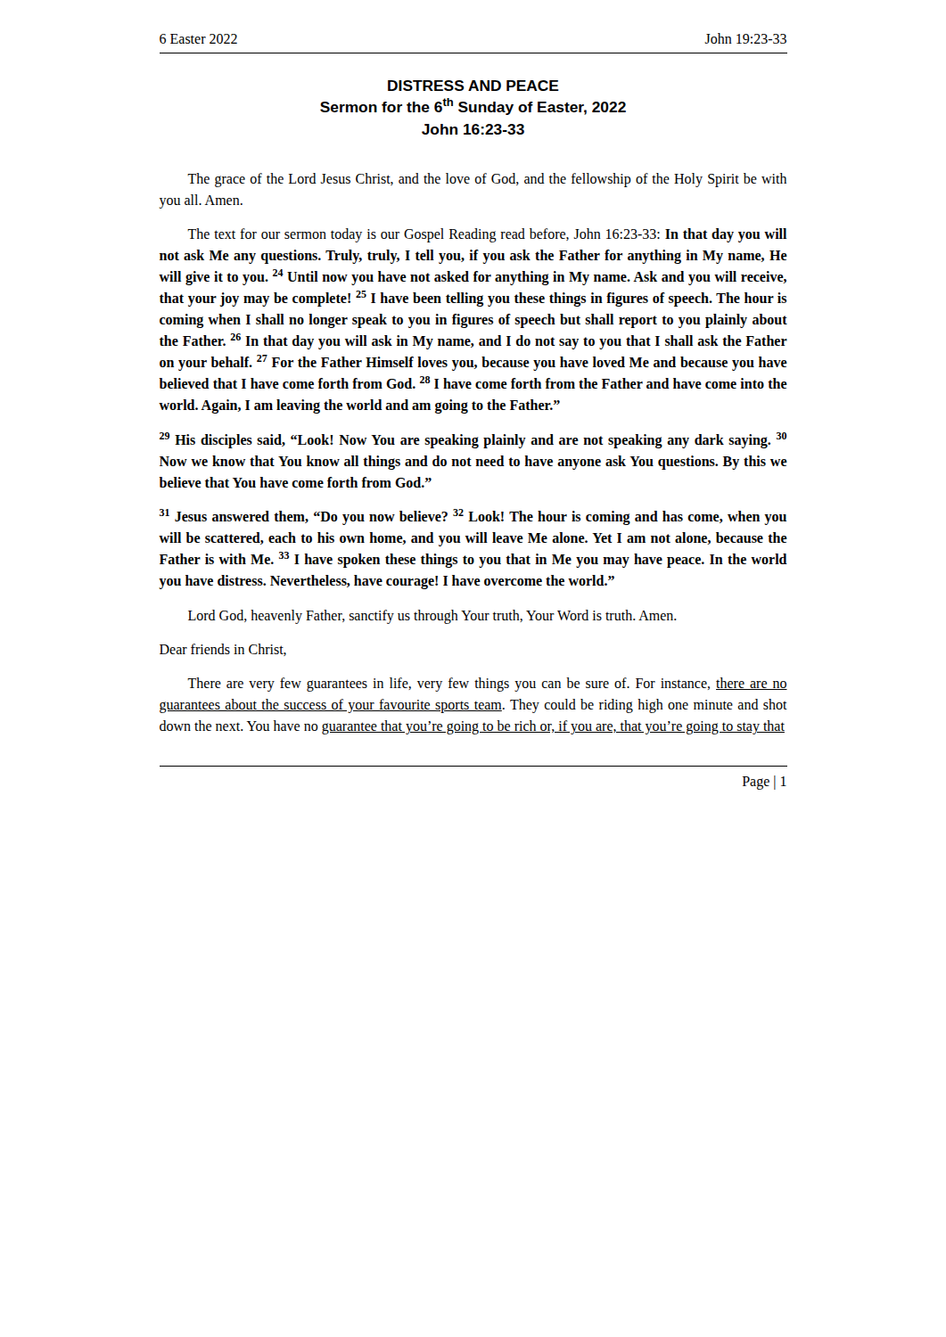6 Easter 2022 John 19:23-33
DISTRESS AND PEACE Sermon for the 6th Sunday of Easter, 2022 John 16:23-33
The grace of the Lord Jesus Christ, and the love of God, and the fellowship of the Holy Spirit be with you all. Amen.
The text for our sermon today is our Gospel Reading read before, John 16:23-33: In that day you will not ask Me any questions. Truly, truly, I tell you, if you ask the Father for anything in My name, He will give it to you. 24 Until now you have not asked for anything in My name. Ask and you will receive, that your joy may be complete! 25 I have been telling you these things in figures of speech. The hour is coming when I shall no longer speak to you in figures of speech but shall report to you plainly about the Father. 26 In that day you will ask in My name, and I do not say to you that I shall ask the Father on your behalf. 27 For the Father Himself loves you, because you have loved Me and because you have believed that I have come forth from God. 28 I have come forth from the Father and have come into the world. Again, I am leaving the world and am going to the Father.”
29 His disciples said, “Look! Now You are speaking plainly and are not speaking any dark saying. 30 Now we know that You know all things and do not need to have anyone ask You questions. By this we believe that You have come forth from God.”
31 Jesus answered them, “Do you now believe? 32 Look! The hour is coming and has come, when you will be scattered, each to his own home, and you will leave Me alone. Yet I am not alone, because the Father is with Me. 33 I have spoken these things to you that in Me you may have peace. In the world you have distress. Nevertheless, have courage! I have overcome the world.”
Lord God, heavenly Father, sanctify us through Your truth, Your Word is truth. Amen.
Dear friends in Christ,
There are very few guarantees in life, very few things you can be sure of. For instance, there are no guarantees about the success of your favourite sports team. They could be riding high one minute and shot down the next. You have no guarantee that you’re going to be rich or, if you are, that you’re going to stay that
Page | 1